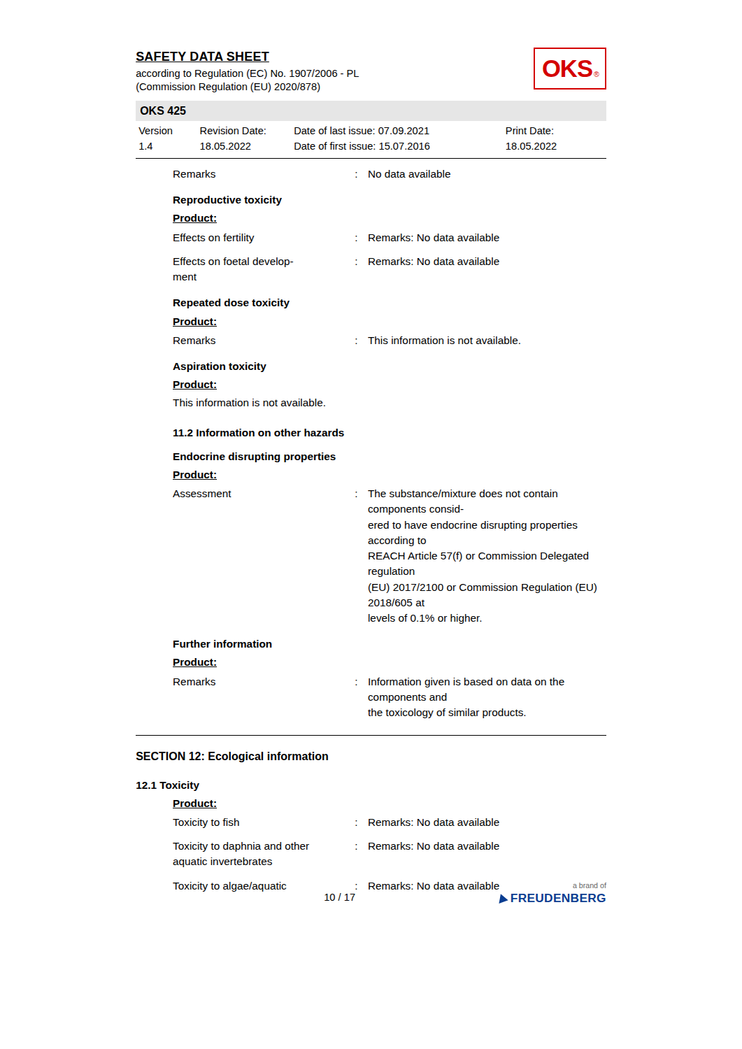SAFETY DATA SHEET
according to Regulation (EC) No. 1907/2006 - PL
(Commission Regulation (EU) 2020/878)
OKS®
OKS 425
| Version 1.4 | Revision Date: 18.05.2022 | Date of last issue: 07.09.2021 Date of first issue: 15.07.2016 | Print Date: 18.05.2022 |
| Remarks | : | No data available |
Reproductive toxicity
Product:
| Effects on fertility | : | Remarks: No data available |
| Effects on foetal develop- ment | : | Remarks: No data available |
Repeated dose toxicity
Product:
| Remarks | : | This information is not available. |
Aspiration toxicity
Product:
This information is not available.
11.2 Information on other hazards
Endocrine disrupting properties
Product:
| Assessment | : | The substance/mixture does not contain components consid- ered to have endocrine disrupting properties according to REACH Article 57(f) or Commission Delegated regulation (EU) 2017/2100 or Commission Regulation (EU) 2018/605 at levels of 0.1% or higher. |
Further information
Product:
| Remarks | : | Information given is based on data on the components and the toxicology of similar products. |
SECTION 12: Ecological information
12.1 Toxicity
Product:
| Toxicity to fish | : | Remarks: No data available |
| Toxicity to daphnia and other aquatic invertebrates | : | Remarks: No data available |
| Toxicity to algae/aquatic | : | Remarks: No data available |
10 / 17
a brand of
FREUDENBERG